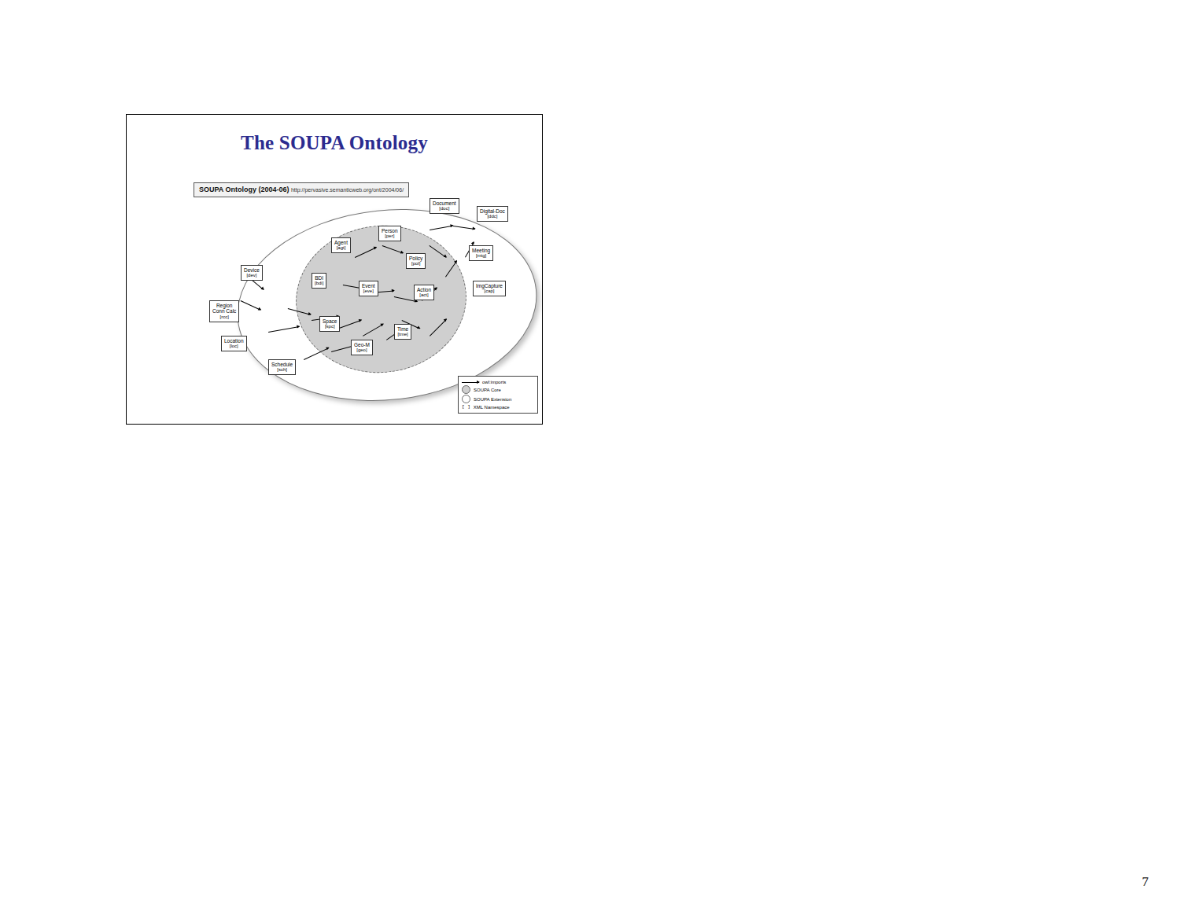The SOUPA Ontology
SOUPA Ontology (2004-06) http://pervasive.semanticweb.org/ont/2004/06/
Device[dev]
Region
Conn Calc[rcc]
Location[loc]
Schedule[sch]
Document[doc]
Digital-Doc[ddc]
Meeting[mtg]
ImgCapture[cap]
Agent[agt]
Person[per]
Policy[pol]
BDI[bdi]
Event[eve]
Action[act]
Space[spc]
Geo-M[geo]
Time[tme]
owl:imports
SOUPA Core
SOUPA Extension
[ ] XML Namespace
7